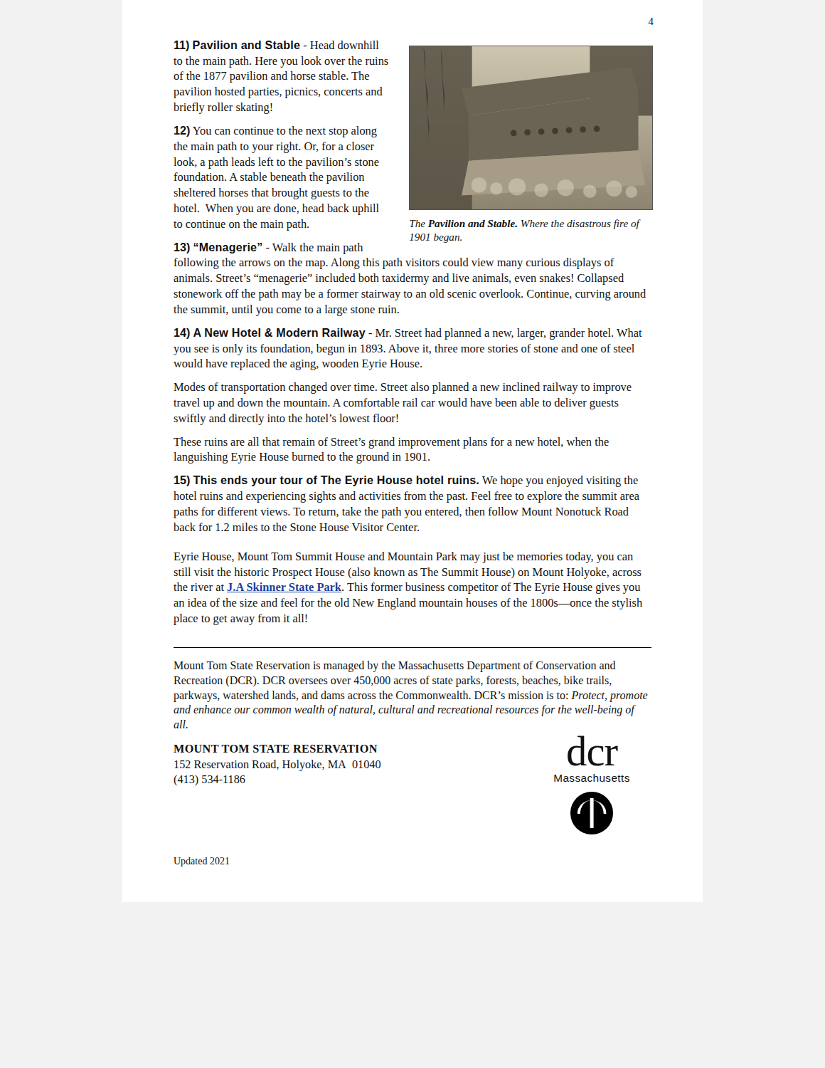4
The Pavilion and Stable. Where the disastrous fire of 1901 began.
11) Pavilion and Stable - Head downhill to the main path. Here you look over the ruins of the 1877 pavilion and horse stable. The pavilion hosted parties, picnics, concerts and briefly roller skating!
12) You can continue to the next stop along the main path to your right. Or, for a closer look, a path leads left to the pavilion’s stone foundation. A stable beneath the pavilion sheltered horses that brought guests to the hotel. When you are done, head back uphill to continue on the main path.
13) “Menagerie” - Walk the main path following the arrows on the map. Along this path visitors could view many curious displays of animals. Street’s “menagerie” included both taxidermy and live animals, even snakes! Collapsed stonework off the path may be a former stairway to an old scenic overlook. Continue, curving around the summit, until you come to a large stone ruin.
14) A New Hotel & Modern Railway - Mr. Street had planned a new, larger, grander hotel. What you see is only its foundation, begun in 1893. Above it, three more stories of stone and one of steel would have replaced the aging, wooden Eyrie House.
Modes of transportation changed over time. Street also planned a new inclined railway to improve travel up and down the mountain. A comfortable rail car would have been able to deliver guests swiftly and directly into the hotel’s lowest floor!
These ruins are all that remain of Street’s grand improvement plans for a new hotel, when the languishing Eyrie House burned to the ground in 1901.
15) This ends your tour of The Eyrie House hotel ruins. We hope you enjoyed visiting the hotel ruins and experiencing sights and activities from the past. Feel free to explore the summit area paths for different views. To return, take the path you entered, then follow Mount Nonotuck Road back for 1.2 miles to the Stone House Visitor Center.
Eyrie House, Mount Tom Summit House and Mountain Park may just be memories today, you can still visit the historic Prospect House (also known as The Summit House) on Mount Holyoke, across the river at J.A Skinner State Park. This former business competitor of The Eyrie House gives you an idea of the size and feel for the old New England mountain houses of the 1800s—once the stylish place to get away from it all!
Mount Tom State Reservation is managed by the Massachusetts Department of Conservation and Recreation (DCR). DCR oversees over 450,000 acres of state parks, forests, beaches, bike trails, parkways, watershed lands, and dams across the Commonwealth. DCR’s mission is to: Protect, promote and enhance our common wealth of natural, cultural and recreational resources for the well-being of all.
MOUNT TOM STATE RESERVATION
152 Reservation Road, Holyoke, MA 01040
(413) 534-1186
dcr
Massachusetts
Updated 2021